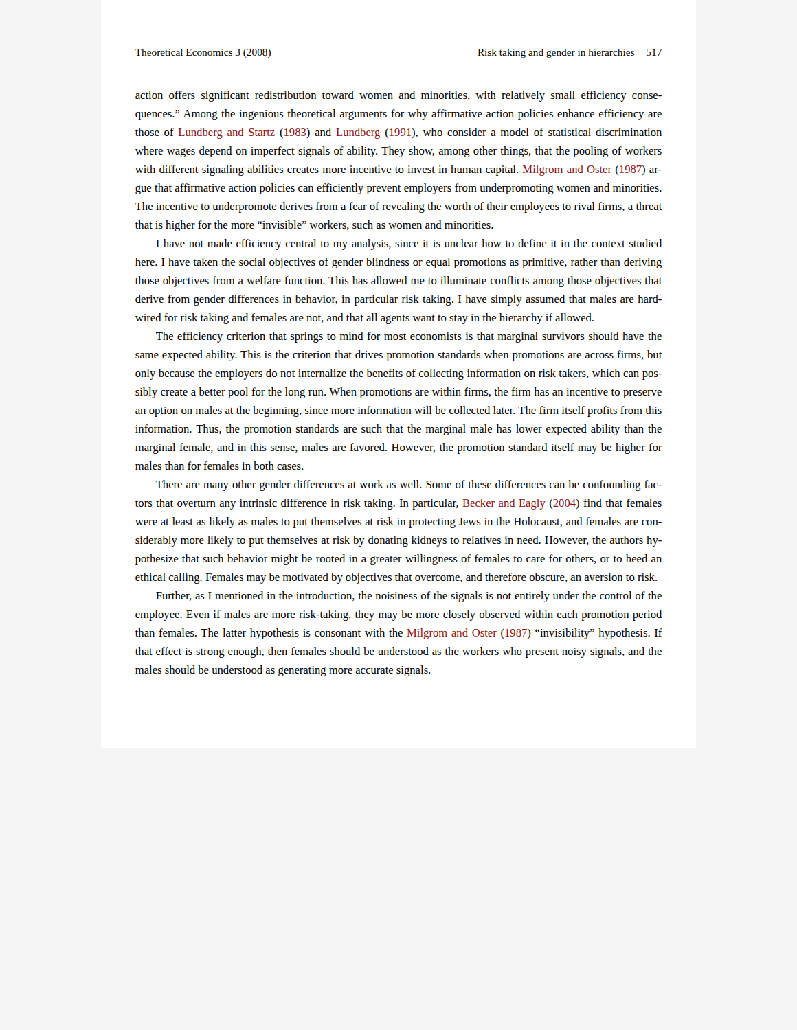Theoretical Economics 3 (2008) Risk taking and gender in hierarchies517
action offers significant redistribution toward women and minorities, with relatively small efficiency consequences.” Among the ingenious theoretical arguments for why affirmative action policies enhance efficiency are those of Lundberg and Startz (1983) and Lundberg (1991), who consider a model of statistical discrimination where wages depend on imperfect signals of ability. They show, among other things, that the pooling of workers with different signaling abilities creates more incentive to invest in human capital. Milgrom and Oster (1987) argue that affirmative action policies can efficiently prevent employers from underpromoting women and minorities. The incentive to underpromote derives from a fear of revealing the worth of their employees to rival firms, a threat that is higher for the more “invisible” workers, such as women and minorities.
I have not made efficiency central to my analysis, since it is unclear how to define it in the context studied here. I have taken the social objectives of gender blindness or equal promotions as primitive, rather than deriving those objectives from a welfare function. This has allowed me to illuminate conflicts among those objectives that derive from gender differences in behavior, in particular risk taking. I have simply assumed that males are hard-wired for risk taking and females are not, and that all agents want to stay in the hierarchy if allowed.
The efficiency criterion that springs to mind for most economists is that marginal survivors should have the same expected ability. This is the criterion that drives promotion standards when promotions are across firms, but only because the employers do not internalize the benefits of collecting information on risk takers, which can possibly create a better pool for the long run. When promotions are within firms, the firm has an incentive to preserve an option on males at the beginning, since more information will be collected later. The firm itself profits from this information. Thus, the promotion standards are such that the marginal male has lower expected ability than the marginal female, and in this sense, males are favored. However, the promotion standard itself may be higher for males than for females in both cases.
There are many other gender differences at work as well. Some of these differences can be confounding factors that overturn any intrinsic difference in risk taking. In particular, Becker and Eagly (2004) find that females were at least as likely as males to put themselves at risk in protecting Jews in the Holocaust, and females are considerably more likely to put themselves at risk by donating kidneys to relatives in need. However, the authors hypothesize that such behavior might be rooted in a greater willingness of females to care for others, or to heed an ethical calling. Females may be motivated by objectives that overcome, and therefore obscure, an aversion to risk.
Further, as I mentioned in the introduction, the noisiness of the signals is not entirely under the control of the employee. Even if males are more risk-taking, they may be more closely observed within each promotion period than females. The latter hypothesis is consonant with the Milgrom and Oster (1987) “invisibility” hypothesis. If that effect is strong enough, then females should be understood as the workers who present noisy signals, and the males should be understood as generating more accurate signals.